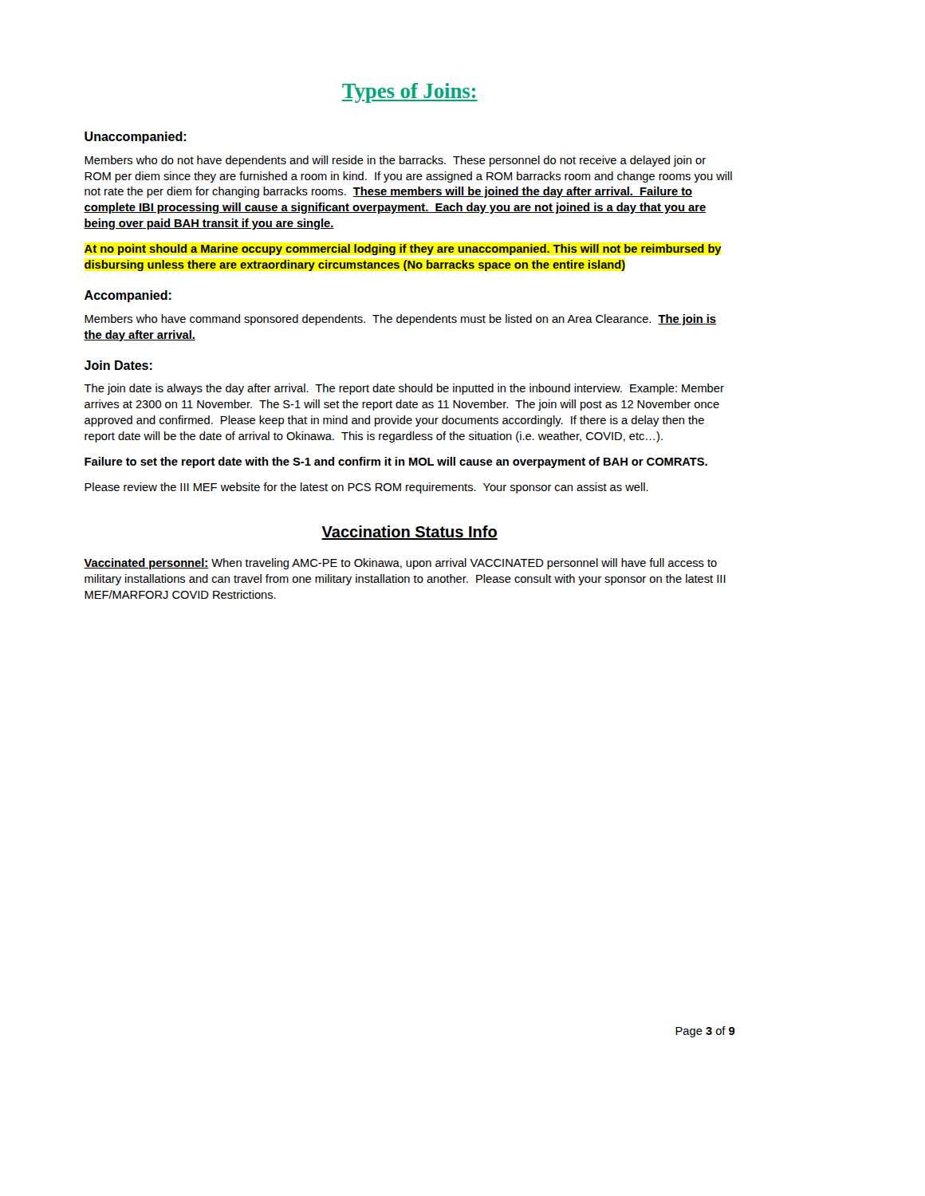Types of Joins:
Unaccompanied:
Members who do not have dependents and will reside in the barracks. These personnel do not receive a delayed join or ROM per diem since they are furnished a room in kind. If you are assigned a ROM barracks room and change rooms you will not rate the per diem for changing barracks rooms. These members will be joined the day after arrival. Failure to complete IBI processing will cause a significant overpayment. Each day you are not joined is a day that you are being over paid BAH transit if you are single.
At no point should a Marine occupy commercial lodging if they are unaccompanied. This will not be reimbursed by disbursing unless there are extraordinary circumstances (No barracks space on the entire island)
Accompanied:
Members who have command sponsored dependents. The dependents must be listed on an Area Clearance. The join is the day after arrival.
Join Dates:
The join date is always the day after arrival. The report date should be inputted in the inbound interview. Example: Member arrives at 2300 on 11 November. The S-1 will set the report date as 11 November. The join will post as 12 November once approved and confirmed. Please keep that in mind and provide your documents accordingly. If there is a delay then the report date will be the date of arrival to Okinawa. This is regardless of the situation (i.e. weather, COVID, etc…).
Failure to set the report date with the S-1 and confirm it in MOL will cause an overpayment of BAH or COMRATS.
Please review the III MEF website for the latest on PCS ROM requirements. Your sponsor can assist as well.
Vaccination Status Info
Vaccinated personnel: When traveling AMC-PE to Okinawa, upon arrival VACCINATED personnel will have full access to military installations and can travel from one military installation to another. Please consult with your sponsor on the latest III MEF/MARFORJ COVID Restrictions.
Page 3 of 9